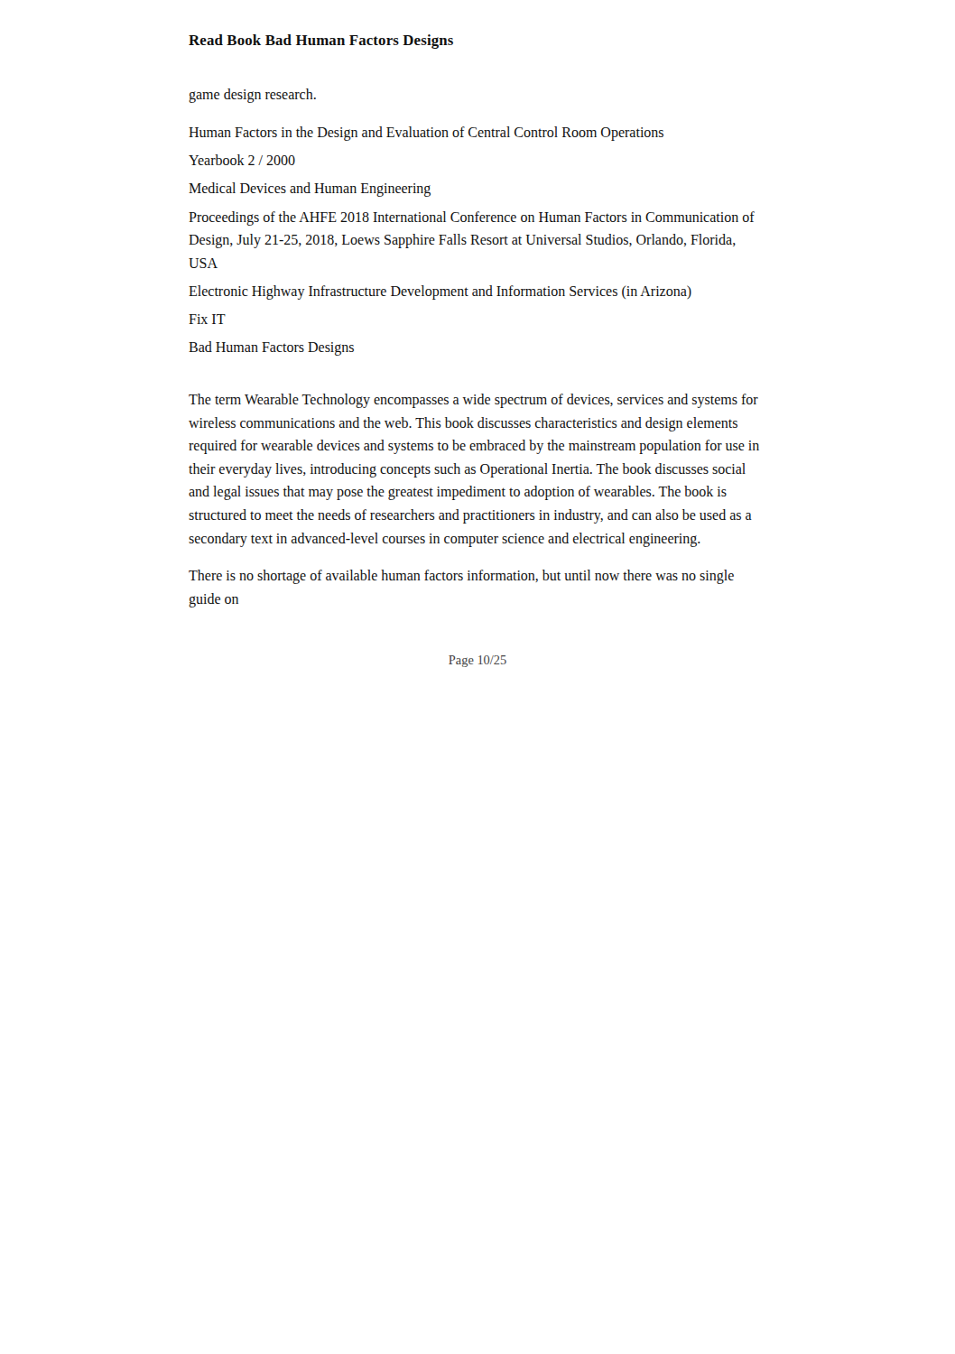Read Book Bad Human Factors Designs
game design research.
Human Factors in the Design and Evaluation of Central Control Room Operations
Yearbook 2 / 2000
Medical Devices and Human Engineering
Proceedings of the AHFE 2018 International Conference on Human Factors in Communication of Design, July 21-25, 2018, Loews Sapphire Falls Resort at Universal Studios, Orlando, Florida, USA
Electronic Highway Infrastructure Development and Information Services (in Arizona)
Fix IT
Bad Human Factors Designs
The term Wearable Technology encompasses a wide spectrum of devices, services and systems for wireless communications and the web. This book discusses characteristics and design elements required for wearable devices and systems to be embraced by the mainstream population for use in their everyday lives, introducing concepts such as Operational Inertia. The book discusses social and legal issues that may pose the greatest impediment to adoption of wearables. The book is structured to meet the needs of researchers and practitioners in industry, and can also be used as a secondary text in advanced-level courses in computer science and electrical engineering.
There is no shortage of available human factors information, but until now there was no single guide on
Page 10/25